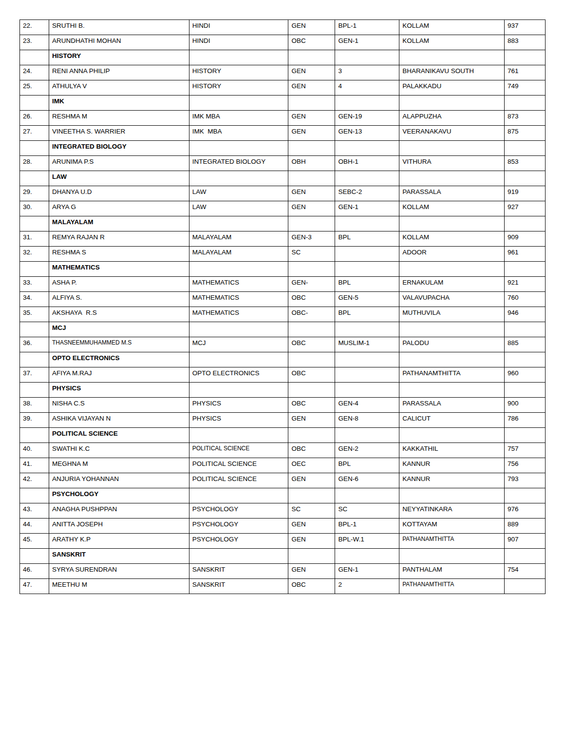| 22. | SRUTHI B. | HINDI | GEN | BPL-1 | KOLLAM | 937 |
| 23. | ARUNDHATHI MOHAN | HINDI | OBC | GEN-1 | KOLLAM | 883 |
| | HISTORY | | | | | |
| 24. | RENI ANNA PHILIP | HISTORY | GEN | 3 | BHARANIKAVU SOUTH | 761 |
| 25. | ATHULYA V | HISTORY | GEN | 4 | PALAKKADU | 749 |
| | IMK | | | | | |
| 26. | RESHMA M | IMK MBA | GEN | GEN-19 | ALAPPUZHA | 873 |
| 27. | VINEETHA S. WARRIER | IMK MBA | GEN | GEN-13 | VEERANAKAVU | 875 |
| | INTEGRATED BIOLOGY | | | | | |
| 28. | ARUNIMA P.S | INTEGRATED BIOLOGY | OBH | OBH-1 | VITHURA | 853 |
| | LAW | | | | | |
| 29. | DHANYA U.D | LAW | GEN | SEBC-2 | PARASSALA | 919 |
| 30. | ARYA G | LAW | GEN | GEN-1 | KOLLAM | 927 |
| | MALAYALAM | | | | | |
| 31. | REMYA RAJAN R | MALAYALAM | GEN-3 | BPL | KOLLAM | 909 |
| 32. | RESHMA S | MALAYALAM | SC | | ADOOR | 961 |
| | MATHEMATICS | | | | | |
| 33. | ASHA P. | MATHEMATICS | GEN- | BPL | ERNAKULAM | 921 |
| 34. | ALFIYA S. | MATHEMATICS | OBC | GEN-5 | VALAVUPACHA | 760 |
| 35. | AKSHAYA R.S | MATHEMATICS | OBC- | BPL | MUTHUVILA | 946 |
| | MCJ | | | | | |
| 36. | THASNEEMMUHAMMED M.S | MCJ | OBC | MUSLIM-1 | PALODU | 885 |
| | OPTO ELECTRONICS | | | | | |
| 37. | AFIYA M.RAJ | OPTO ELECTRONICS | OBC | | PATHANAMTHITTA | 960 |
| | PHYSICS | | | | | |
| 38. | NISHA C.S | PHYSICS | OBC | GEN-4 | PARASSALA | 900 |
| 39. | ASHIKA VIJAYAN N | PHYSICS | GEN | GEN-8 | CALICUT | 786 |
| | POLITICAL SCIENCE | | | | | |
| 40. | SWATHI K.C | POLITICAL SCIENCE | OBC | GEN-2 | KAKKATHIL | 757 |
| 41. | MEGHNA M | POLITICAL SCIENCE | OEC | BPL | KANNUR | 756 |
| 42. | ANJURIA YOHANNAN | POLITICAL SCIENCE | GEN | GEN-6 | KANNUR | 793 |
| | PSYCHOLOGY | | | | | |
| 43. | ANAGHA PUSHPPAN | PSYCHOLOGY | SC | SC | NEYYATINKARA | 976 |
| 44. | ANITTA JOSEPH | PSYCHOLOGY | GEN | BPL-1 | KOTTAYAM | 889 |
| 45. | ARATHY K.P | PSYCHOLOGY | GEN | BPL-W.1 | PATHANAMTHITTA | 907 |
| | SANSKRIT | | | | | |
| 46. | SYRYA SURENDRAN | SANSKRIT | GEN | GEN-1 | PANTHALAM | 754 |
| 47. | MEETHU M | SANSKRIT | OBC | 2 | PATHANAMTHITTA | |